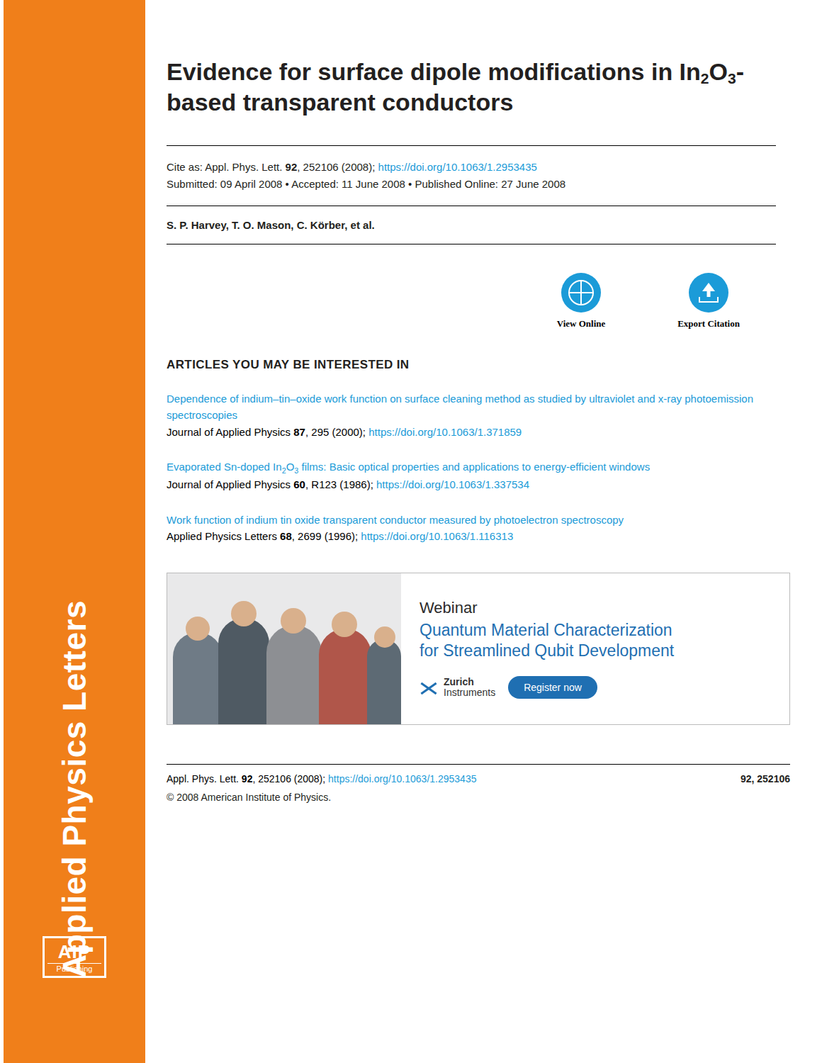Applied Physics Letters
AIP Publishing
Evidence for surface dipole modifications in In2O3-based transparent conductors
Cite as: Appl. Phys. Lett. 92, 252106 (2008); https://doi.org/10.1063/1.2953435
Submitted: 09 April 2008 • Accepted: 11 June 2008 • Published Online: 27 June 2008
S. P. Harvey, T. O. Mason, C. Körber, et al.
View Online
Export Citation
ARTICLES YOU MAY BE INTERESTED IN
Dependence of indium–tin–oxide work function on surface cleaning method as studied by ultraviolet and x-ray photoemission spectroscopies
Journal of Applied Physics 87, 295 (2000); https://doi.org/10.1063/1.371859
Evaporated Sn-doped In2O3 films: Basic optical properties and applications to energy-efficient windows
Journal of Applied Physics 60, R123 (1986); https://doi.org/10.1063/1.337534
Work function of indium tin oxide transparent conductor measured by photoelectron spectroscopy
Applied Physics Letters 68, 2699 (1996); https://doi.org/10.1063/1.116313
Webinar
Quantum Material Characterization
for Streamlined Qubit Development
Zurich Instruments
Register now
Appl. Phys. Lett. 92, 252106 (2008); https://doi.org/10.1063/1.2953435
92, 252106
© 2008 American Institute of Physics.